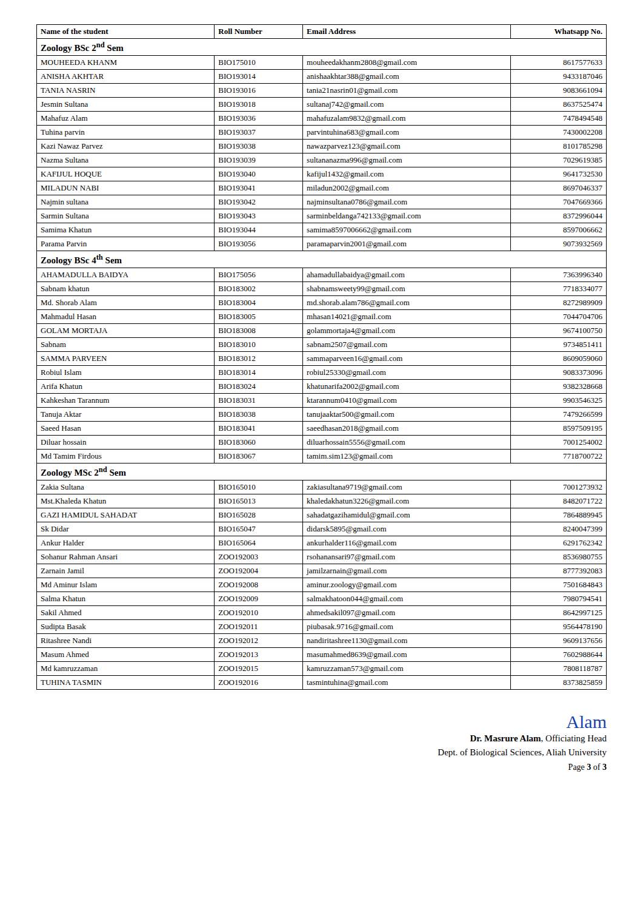| Name of the student | Roll Number | Email Address | Whatsapp No. |
| --- | --- | --- | --- |
| Zoology BSc 2 nd Sem |
| MOUHEEDA KHANM | BIO175010 | mouheedakhanm2808@gmail.com | 8617577633 |
| ANISHA AKHTAR | BIO193014 | anishaakhtar388@gmail.com | 9433187046 |
| TANIA NASRIN | BIO193016 | tania21nasrin01@gmail.com | 9083661094 |
| Jesmin Sultana | BIO193018 | sultanaj742@gmail.com | 8637525474 |
| Mahafuz Alam | BIO193036 | mahafuzalam9832@gmail.com | 7478494548 |
| Tuhina parvin | BIO193037 | parvintuhina683@gmail.com | 7430002208 |
| Kazi Nawaz Parvez | BIO193038 | nawazparvez123@gmail.com | 8101785298 |
| Nazma Sultana | BIO193039 | sultananazma996@gmail.com | 7029619385 |
| KAFIJUL HOQUE | BIO193040 | kafijul1432@gmail.com | 9641732530 |
| MILADUN NABI | BIO193041 | miladun2002@gmail.com | 8697046337 |
| Najmin sultana | BIO193042 | najminsultana0786@gmail.com | 7047669366 |
| Sarmin Sultana | BIO193043 | sarminbeldanga742133@gmail.com | 8372996044 |
| Samima Khatun | BIO193044 | samima8597006662@gmail.com | 8597006662 |
| Parama Parvin | BIO193056 | paramaparvin2001@gmail.com | 9073932569 |
| Zoology BSc 4 th Sem |
| AHAMADULLA BAIDYA | BIO175056 | ahamadullabaidya@gmail.com | 7363996340 |
| Sabnam khatun | BIO183002 | shabnamsweety99@gmail.com | 7718334077 |
| Md. Shorab Alam | BIO183004 | md.shorab.alam786@gmail.com | 8272989909 |
| Mahmadul Hasan | BIO183005 | mhasan14021@gmail.com | 7044704706 |
| GOLAM MORTAJA | BIO183008 | golammortaja4@gmail.com | 9674100750 |
| Sabnam | BIO183010 | sabnam2507@gmail.com | 9734851411 |
| SAMMA PARVEEN | BIO183012 | sammaparveen16@gmail.com | 8609059060 |
| Robiul Islam | BIO183014 | robiul25330@gmail.com | 9083373096 |
| Arifa Khatun | BIO183024 | khatunarifa2002@gmail.com | 9382328668 |
| Kahkeshan Tarannum | BIO183031 | ktarannum0410@gmail.com | 9903546325 |
| Tanuja Aktar | BIO183038 | tanujaaktar500@gmail.com | 7479266599 |
| Saeed Hasan | BIO183041 | saeedhasan2018@gmail.com | 8597509195 |
| Diluar hossain | BIO183060 | diluarhossain5556@gmail.com | 7001254002 |
| Md Tamim Firdous | BIO183067 | tamim.sim123@gmail.com | 7718700722 |
| Zoology MSc 2 nd Sem |
| Zakia Sultana | BIO165010 | zakiasultana9719@gmail.com | 7001273932 |
| Mst.Khaleda Khatun | BIO165013 | khaledakhatun3226@gmail.com | 8482071722 |
| GAZI HAMIDUL SAHADAT | BIO165028 | sahadatgazihamidul@gmail.com | 7864889945 |
| Sk Didar | BIO165047 | didarsk5895@gmail.com | 8240047399 |
| Ankur Halder | BIO165064 | ankurhalder116@gmail.com | 6291762342 |
| Sohanur Rahman Ansari | ZOO192003 | rsohanansari97@gmail.com | 8536980755 |
| Zarnain Jamil | ZOO192004 | jamilzarnain@gmail.com | 8777392083 |
| Md Aminur Islam | ZOO192008 | aminur.zoology@gmail.com | 7501684843 |
| Salma Khatun | ZOO192009 | salmakhatoon044@gmail.com | 7980794541 |
| Sakil Ahmed | ZOO192010 | ahmedsakil097@gmail.com | 8642997125 |
| Sudipta Basak | ZOO192011 | piubasak.9716@gmail.com | 9564478190 |
| Ritashree Nandi | ZOO192012 | nandiritashree1130@gmail.com | 9609137656 |
| Masum Ahmed | ZOO192013 | masumahmed8639@gmail.com | 7602988644 |
| Md kamruzzaman | ZOO192015 | kamruzzaman573@gmail.com | 7808118787 |
| TUHINA TASMIN | ZOO192016 | tasmintuhina@gmail.com | 8373825859 |
Alam
Dr. Masrure Alam, Officiating Head
Dept. of Biological Sciences, Aliah University
Page 3 of 3